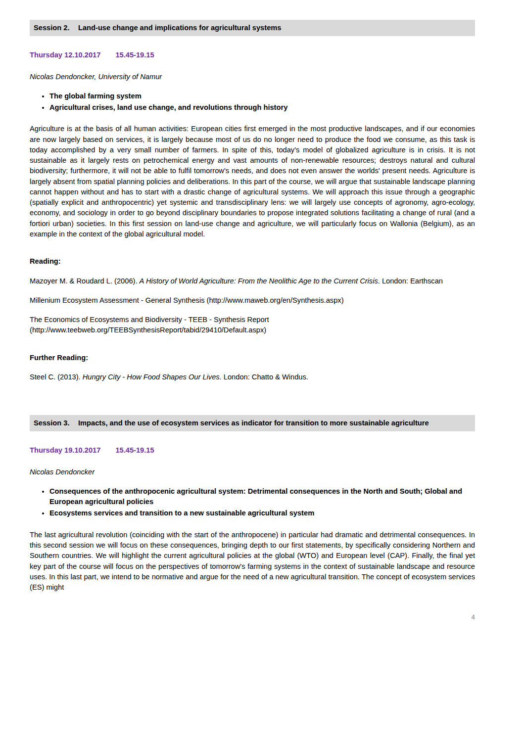Session 2. Land-use change and implications for agricultural systems
Thursday 12.10.201715.45-19.15
Nicolas Dendoncker, University of Namur
The global farming system
Agricultural crises, land use change, and revolutions through history
Agriculture is at the basis of all human activities: European cities first emerged in the most productive landscapes, and if our economies are now largely based on services, it is largely because most of us do no longer need to produce the food we consume, as this task is today accomplished by a very small number of farmers. In spite of this, today's model of globalized agriculture is in crisis. It is not sustainable as it largely rests on petrochemical energy and vast amounts of non-renewable resources; destroys natural and cultural biodiversity; furthermore, it will not be able to fulfil tomorrow's needs, and does not even answer the worlds' present needs. Agriculture is largely absent from spatial planning policies and deliberations. In this part of the course, we will argue that sustainable landscape planning cannot happen without and has to start with a drastic change of agricultural systems. We will approach this issue through a geographic (spatially explicit and anthropocentric) yet systemic and transdisciplinary lens: we will largely use concepts of agronomy, agro-ecology, economy, and sociology in order to go beyond disciplinary boundaries to propose integrated solutions facilitating a change of rural (and a fortiori urban) societies. In this first session on land-use change and agriculture, we will particularly focus on Wallonia (Belgium), as an example in the context of the global agricultural model.
Reading:
Mazoyer M. & Roudard L. (2006). A History of World Agriculture: From the Neolithic Age to the Current Crisis. London: Earthscan
Millenium Ecosystem Assessment - General Synthesis (http://www.maweb.org/en/Synthesis.aspx)
The Economics of Ecosystems and Biodiversity - TEEB - Synthesis Report
(http://www.teebweb.org/TEEBSynthesisReport/tabid/29410/Default.aspx)
Further Reading:
Steel C. (2013). Hungry City - How Food Shapes Our Lives. London: Chatto & Windus.
Session 3. Impacts, and the use of ecosystem services as indicator for transition to more sustainable agriculture
Thursday 19.10.201715.45-19.15
Nicolas Dendoncker
Consequences of the anthropocenic agricultural system: Detrimental consequences in the North and South; Global and European agricultural policies
Ecosystems services and transition to a new sustainable agricultural system
The last agricultural revolution (coinciding with the start of the anthropocene) in particular had dramatic and detrimental consequences. In this second session we will focus on these consequences, bringing depth to our first statements, by specifically considering Northern and Southern countries. We will highlight the current agricultural policies at the global (WTO) and European level (CAP). Finally, the final yet key part of the course will focus on the perspectives of tomorrow's farming systems in the context of sustainable landscape and resource uses. In this last part, we intend to be normative and argue for the need of a new agricultural transition. The concept of ecosystem services (ES) might
4